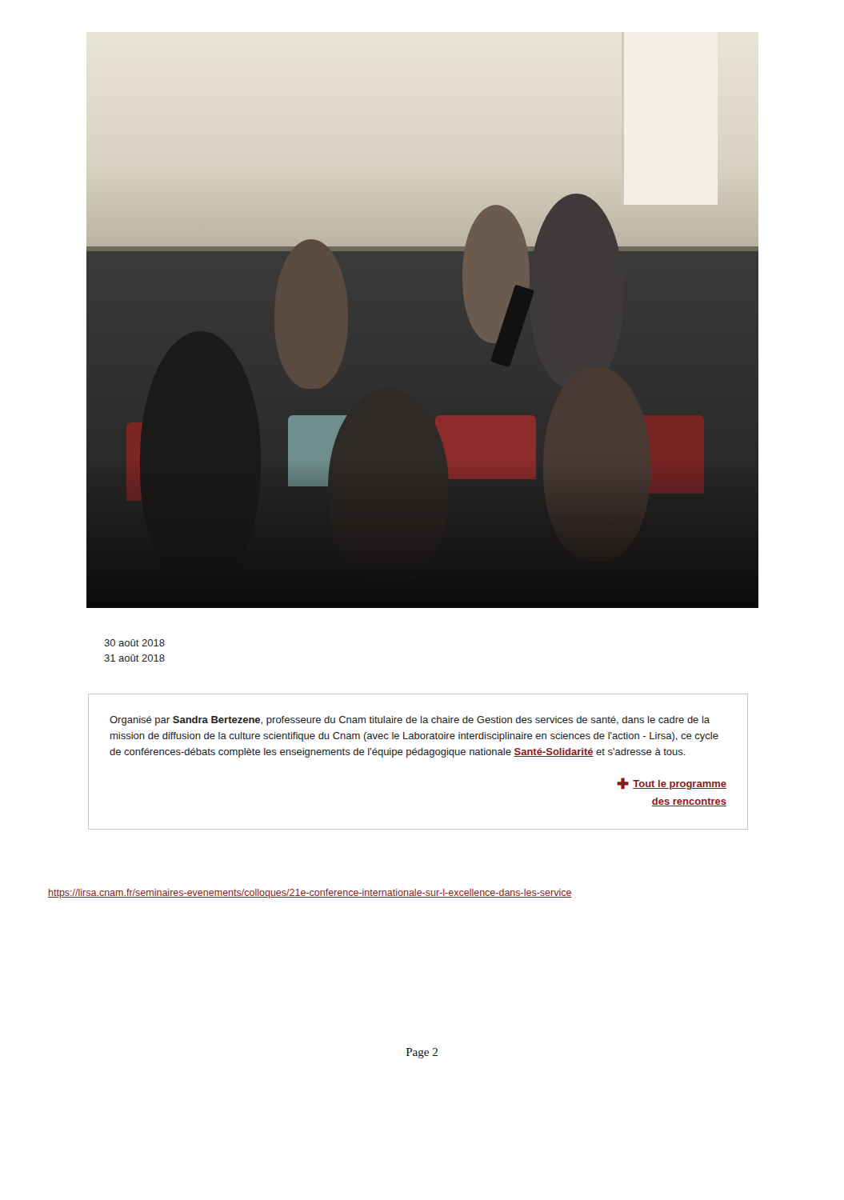30 août 2018
31 août 2018
Organisé par Sandra Bertezene, professeure du Cnam titulaire de la chaire de Gestion des services de santé, dans le cadre de la mission de diffusion de la culture scientifique du Cnam (avec le Laboratoire interdisciplinaire en sciences de l'action - Lirsa), ce cycle de conférences-débats complète les enseignements de l'équipe pédagogique nationale Santé-Solidarité et s'adresse à tous.
✚ Tout le programme
des rencontres
https://lirsa.cnam.fr/seminaires-evenements/colloques/21e-conference-internationale-sur-l-excellence-dans-les-service
Page 2